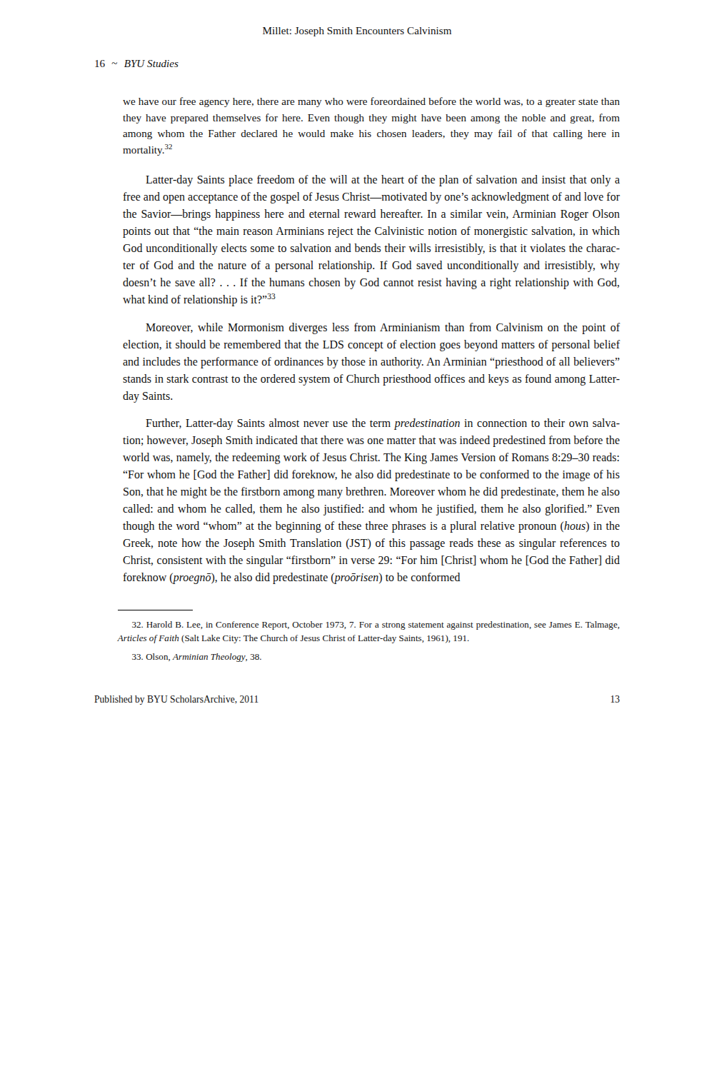Millet: Joseph Smith Encounters Calvinism
16 ~ BYU Studies
we have our free agency here, there are many who were foreordained before the world was, to a greater state than they have prepared themselves for here. Even though they might have been among the noble and great, from among whom the Father declared he would make his chosen leaders, they may fail of that calling here in mortality.32
Latter-day Saints place freedom of the will at the heart of the plan of salvation and insist that only a free and open acceptance of the gospel of Jesus Christ—motivated by one’s acknowledgment of and love for the Savior—brings happiness here and eternal reward hereafter. In a similar vein, Arminian Roger Olson points out that “the main reason Arminians reject the Calvinistic notion of monergistic salvation, in which God unconditionally elects some to salvation and bends their wills irresistibly, is that it violates the character of God and the nature of a personal relationship. If God saved unconditionally and irresistibly, why doesn’t he save all? . . . If the humans chosen by God cannot resist having a right relationship with God, what kind of relationship is it?”33
Moreover, while Mormonism diverges less from Arminianism than from Calvinism on the point of election, it should be remembered that the LDS concept of election goes beyond matters of personal belief and includes the performance of ordinances by those in authority. An Arminian “priesthood of all believers” stands in stark contrast to the ordered system of Church priesthood offices and keys as found among Latter-day Saints.
Further, Latter-day Saints almost never use the term predestination in connection to their own salvation; however, Joseph Smith indicated that there was one matter that was indeed predestined from before the world was, namely, the redeeming work of Jesus Christ. The King James Version of Romans 8:29–30 reads: “For whom he [God the Father] did foreknow, he also did predestinate to be conformed to the image of his Son, that he might be the firstborn among many brethren. Moreover whom he did predestinate, them he also called: and whom he called, them he also justified: and whom he justified, them he also glorified.” Even though the word “whom” at the beginning of these three phrases is a plural relative pronoun (hous) in the Greek, note how the Joseph Smith Translation (JST) of this passage reads these as singular references to Christ, consistent with the singular “firstborn” in verse 29: “For him [Christ] whom he [God the Father] did foreknow (proegnō), he also did predestinate (proōrisen) to be conformed
32. Harold B. Lee, in Conference Report, October 1973, 7. For a strong statement against predestination, see James E. Talmage, Articles of Faith (Salt Lake City: The Church of Jesus Christ of Latter-day Saints, 1961), 191.
33. Olson, Arminian Theology, 38.
Published by BYU ScholarsArchive, 2011 13